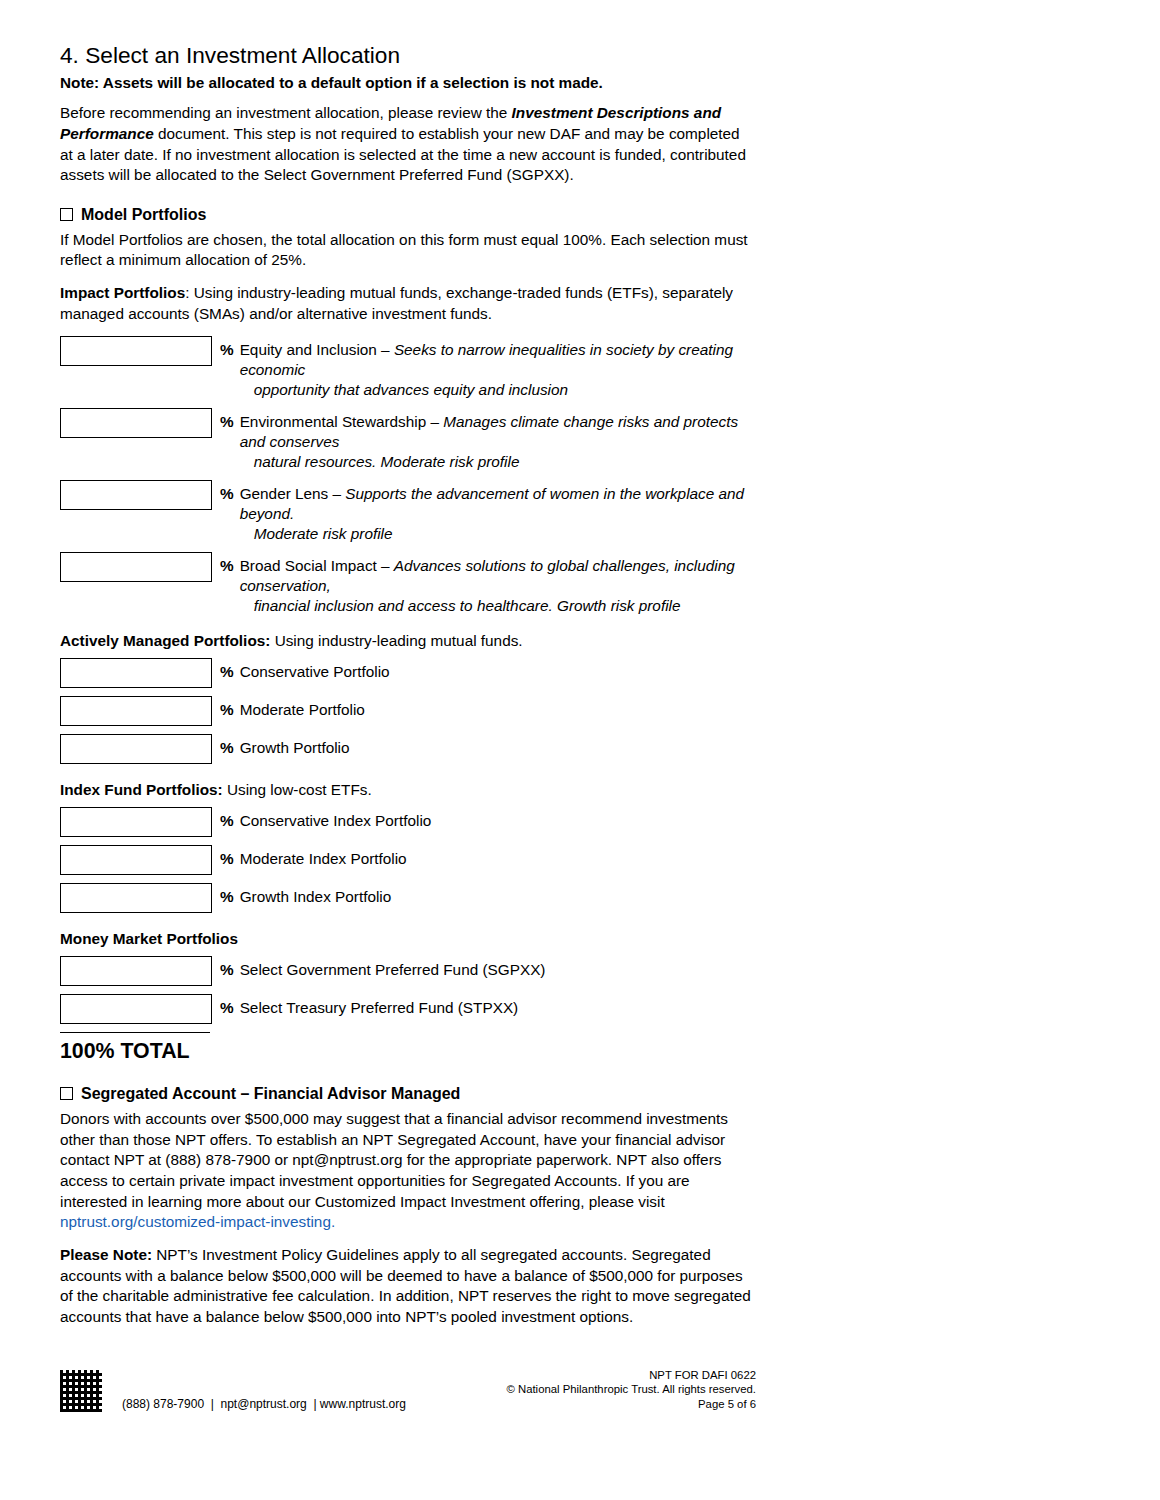4. Select an Investment Allocation
Note: Assets will be allocated to a default option if a selection is not made.
Before recommending an investment allocation, please review the Investment Descriptions and Performance document. This step is not required to establish your new DAF and may be completed at a later date. If no investment allocation is selected at the time a new account is funded, contributed assets will be allocated to the Select Government Preferred Fund (SGPXX).
Model Portfolios
If Model Portfolios are chosen, the total allocation on this form must equal 100%. Each selection must reflect a minimum allocation of 25%.
Impact Portfolios: Using industry-leading mutual funds, exchange-traded funds (ETFs), separately managed accounts (SMAs) and/or alternative investment funds.
%
Equity and Inclusion – Seeks to narrow inequalities in society by creating economic opportunity that advances equity and inclusion
%
Environmental Stewardship – Manages climate change risks and protects and conserves natural resources. Moderate risk profile
%
Gender Lens – Supports the advancement of women in the workplace and beyond. Moderate risk profile
%
Broad Social Impact – Advances solutions to global challenges, including conservation, financial inclusion and access to healthcare. Growth risk profile
Actively Managed Portfolios: Using industry-leading mutual funds.
%
Conservative Portfolio
%
Moderate Portfolio
%
Growth Portfolio
Index Fund Portfolios: Using low-cost ETFs.
%
Conservative Index Portfolio
%
Moderate Index Portfolio
%
Growth Index Portfolio
Money Market Portfolios
%
Select Government Preferred Fund (SGPXX)
%
Select Treasury Preferred Fund (STPXX)
100% TOTAL
Segregated Account – Financial Advisor Managed
Donors with accounts over $500,000 may suggest that a financial advisor recommend investments other than those NPT offers. To establish an NPT Segregated Account, have your financial advisor contact NPT at (888) 878-7900 or npt@nptrust.org for the appropriate paperwork. NPT also offers access to certain private impact investment opportunities for Segregated Accounts. If you are interested in learning more about our Customized Impact Investment offering, please visit nptrust.org/customized-impact-investing.
Please Note: NPT’s Investment Policy Guidelines apply to all segregated accounts. Segregated accounts with a balance below $500,000 will be deemed to have a balance of $500,000 for purposes of the charitable administrative fee calculation. In addition, NPT reserves the right to move segregated accounts that have a balance below $500,000 into NPT’s pooled investment options.
(888) 878-7900 | npt@nptrust.org | www.nptrust.org
NPT FOR DAFI 0622
© National Philanthropic Trust. All rights reserved.
Page 5 of 6